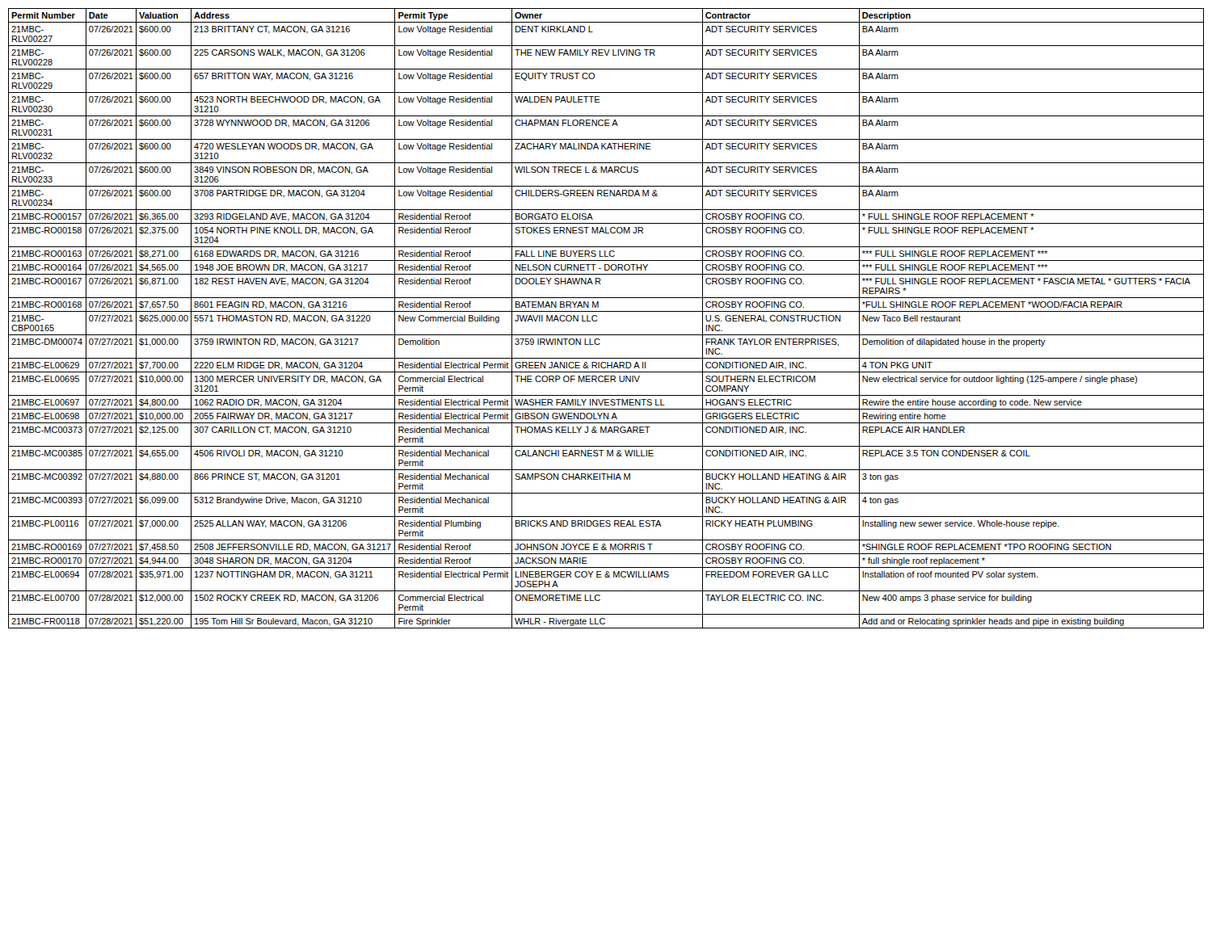| Permit Number | Date | Valuation | Address | Permit Type | Owner | Contractor | Description |
| --- | --- | --- | --- | --- | --- | --- | --- |
| 21MBC-RLV00227 | 07/26/2021 | $600.00 | 213 BRITTANY CT, MACON, GA 31216 | Low Voltage Residential | DENT KIRKLAND L | ADT SECURITY SERVICES | BA Alarm |
| 21MBC-RLV00228 | 07/26/2021 | $600.00 | 225 CARSONS WALK, MACON, GA 31206 | Low Voltage Residential | THE NEW FAMILY REV LIVING TR | ADT SECURITY SERVICES | BA Alarm |
| 21MBC-RLV00229 | 07/26/2021 | $600.00 | 657 BRITTON WAY, MACON, GA 31216 | Low Voltage Residential | EQUITY TRUST CO | ADT SECURITY SERVICES | BA Alarm |
| 21MBC-RLV00230 | 07/26/2021 | $600.00 | 4523 NORTH BEECHWOOD DR, MACON, GA 31210 | Low Voltage Residential | WALDEN PAULETTE | ADT SECURITY SERVICES | BA Alarm |
| 21MBC-RLV00231 | 07/26/2021 | $600.00 | 3728 WYNNWOOD DR, MACON, GA 31206 | Low Voltage Residential | CHAPMAN FLORENCE A | ADT SECURITY SERVICES | BA Alarm |
| 21MBC-RLV00232 | 07/26/2021 | $600.00 | 4720 WESLEYAN WOODS DR, MACON, GA 31210 | Low Voltage Residential | ZACHARY MALINDA KATHERINE | ADT SECURITY SERVICES | BA Alarm |
| 21MBC-RLV00233 | 07/26/2021 | $600.00 | 3849 VINSON ROBESON DR, MACON, GA 31206 | Low Voltage Residential | WILSON TRECE L & MARCUS | ADT SECURITY SERVICES | BA Alarm |
| 21MBC-RLV00234 | 07/26/2021 | $600.00 | 3708 PARTRIDGE DR, MACON, GA 31204 | Low Voltage Residential | CHILDERS-GREEN RENARDA M & | ADT SECURITY SERVICES | BA Alarm |
| 21MBC-RO00157 | 07/26/2021 | $6,365.00 | 3293 RIDGELAND AVE, MACON, GA 31204 | Residential Reroof | BORGATO ELOISA | CROSBY ROOFING CO. | * FULL SHINGLE ROOF REPLACEMENT * |
| 21MBC-RO00158 | 07/26/2021 | $2,375.00 | 1054 NORTH PINE KNOLL DR, MACON, GA 31204 | Residential Reroof | STOKES ERNEST MALCOM JR | CROSBY ROOFING CO. | * FULL SHINGLE ROOF REPLACEMENT * |
| 21MBC-RO00163 | 07/26/2021 | $8,271.00 | 6168 EDWARDS DR, MACON, GA 31216 | Residential Reroof | FALL LINE BUYERS LLC | CROSBY ROOFING CO. | *** FULL SHINGLE ROOF REPLACEMENT *** |
| 21MBC-RO00164 | 07/26/2021 | $4,565.00 | 1948 JOE BROWN DR, MACON, GA 31217 | Residential Reroof | NELSON CURNETT - DOROTHY | CROSBY ROOFING CO. | *** FULL SHINGLE ROOF REPLACEMENT *** |
| 21MBC-RO00167 | 07/26/2021 | $6,871.00 | 182 REST HAVEN AVE, MACON, GA 31204 | Residential Reroof | DOOLEY SHAWNA R | CROSBY ROOFING CO. | *** FULL SHINGLE ROOF REPLACEMENT * FASCIA METAL * GUTTERS * FACIA REPAIRS * |
| 21MBC-RO00168 | 07/26/2021 | $7,657.50 | 8601 FEAGIN RD, MACON, GA 31216 | Residential Reroof | BATEMAN BRYAN M | CROSBY ROOFING CO. | *FULL SHINGLE ROOF REPLACEMENT *WOOD/FACIA REPAIR |
| 21MBC-CBP00165 | 07/27/2021 | $625,000.00 | 5571 THOMASTON RD, MACON, GA 31220 | New Commercial Building | JWAVII MACON LLC | U.S. GENERAL CONSTRUCTION INC. | New Taco Bell restaurant |
| 21MBC-DM00074 | 07/27/2021 | $1,000.00 | 3759 IRWINTON RD, MACON, GA 31217 | Demolition | 3759 IRWINTON LLC | FRANK TAYLOR ENTERPRISES, INC. | Demolition of dilapidated house in the property |
| 21MBC-EL00629 | 07/27/2021 | $7,700.00 | 2220 ELM RIDGE DR, MACON, GA 31204 | Residential Electrical Permit | GREEN JANICE & RICHARD A II | CONDITIONED AIR, INC. | 4 TON PKG UNIT |
| 21MBC-EL00695 | 07/27/2021 | $10,000.00 | 1300 MERCER UNIVERSITY DR, MACON, GA 31201 | Commercial Electrical Permit | THE CORP OF MERCER UNIV | SOUTHERN ELECTRICOM COMPANY | New electrical service for outdoor lighting (125-ampere / single phase) |
| 21MBC-EL00697 | 07/27/2021 | $4,800.00 | 1062 RADIO DR, MACON, GA 31204 | Residential Electrical Permit | WASHER FAMILY INVESTMENTS LL | HOGAN'S ELECTRIC | Rewire the entire house according to code. New service |
| 21MBC-EL00698 | 07/27/2021 | $10,000.00 | 2055 FAIRWAY DR, MACON, GA 31217 | Residential Electrical Permit | GIBSON GWENDOLYN A | GRIGGERS ELECTRIC | Rewiring entire home |
| 21MBC-MC00373 | 07/27/2021 | $2,125.00 | 307 CARILLON CT, MACON, GA 31210 | Residential Mechanical Permit | THOMAS KELLY J & MARGARET | CONDITIONED AIR, INC. | REPLACE AIR HANDLER |
| 21MBC-MC00385 | 07/27/2021 | $4,655.00 | 4506 RIVOLI DR, MACON, GA 31210 | Residential Mechanical Permit | CALANCHI EARNEST M & WILLIE | CONDITIONED AIR, INC. | REPLACE 3.5 TON CONDENSER & COIL |
| 21MBC-MC00392 | 07/27/2021 | $4,880.00 | 866 PRINCE ST, MACON, GA 31201 | Residential Mechanical Permit | SAMPSON CHARKEITHIA M | BUCKY HOLLAND HEATING & AIR INC. | 3 ton gas |
| 21MBC-MC00393 | 07/27/2021 | $6,099.00 | 5312 Brandywine Drive, Macon, GA 31210 | Residential Mechanical Permit | | BUCKY HOLLAND HEATING & AIR INC. | 4 ton gas |
| 21MBC-PL00116 | 07/27/2021 | $7,000.00 | 2525 ALLAN WAY, MACON, GA 31206 | Residential Plumbing Permit | BRICKS AND BRIDGES REAL ESTA | RICKY HEATH PLUMBING | Installing new sewer service. Whole-house repipe. |
| 21MBC-RO00169 | 07/27/2021 | $7,458.50 | 2508 JEFFERSONVILLE RD, MACON, GA 31217 | Residential Reroof | JOHNSON JOYCE E & MORRIS T | CROSBY ROOFING CO. | *SHINGLE ROOF REPLACEMENT *TPO ROOFING SECTION |
| 21MBC-RO00170 | 07/27/2021 | $4,944.00 | 3048 SHARON DR, MACON, GA 31204 | Residential Reroof | JACKSON MARIE | CROSBY ROOFING CO. | * full shingle roof replacement * |
| 21MBC-EL00694 | 07/28/2021 | $35,971.00 | 1237 NOTTINGHAM DR, MACON, GA 31211 | Residential Electrical Permit | LINEBERGER COY E & MCWILLIAMS JOSEPH A | FREEDOM FOREVER GA LLC | Installation of roof mounted PV solar system. |
| 21MBC-EL00700 | 07/28/2021 | $12,000.00 | 1502 ROCKY CREEK RD, MACON, GA 31206 | Commercial Electrical Permit | ONEMORETIME LLC | TAYLOR ELECTRIC CO. INC. | New 400 amps 3 phase service for building |
| 21MBC-FR00118 | 07/28/2021 | $51,220.00 | 195 Tom Hill Sr Boulevard, Macon, GA 31210 | Fire Sprinkler | WHLR - Rivergate LLC | | Add and or Relocating sprinkler heads and pipe in existing building |